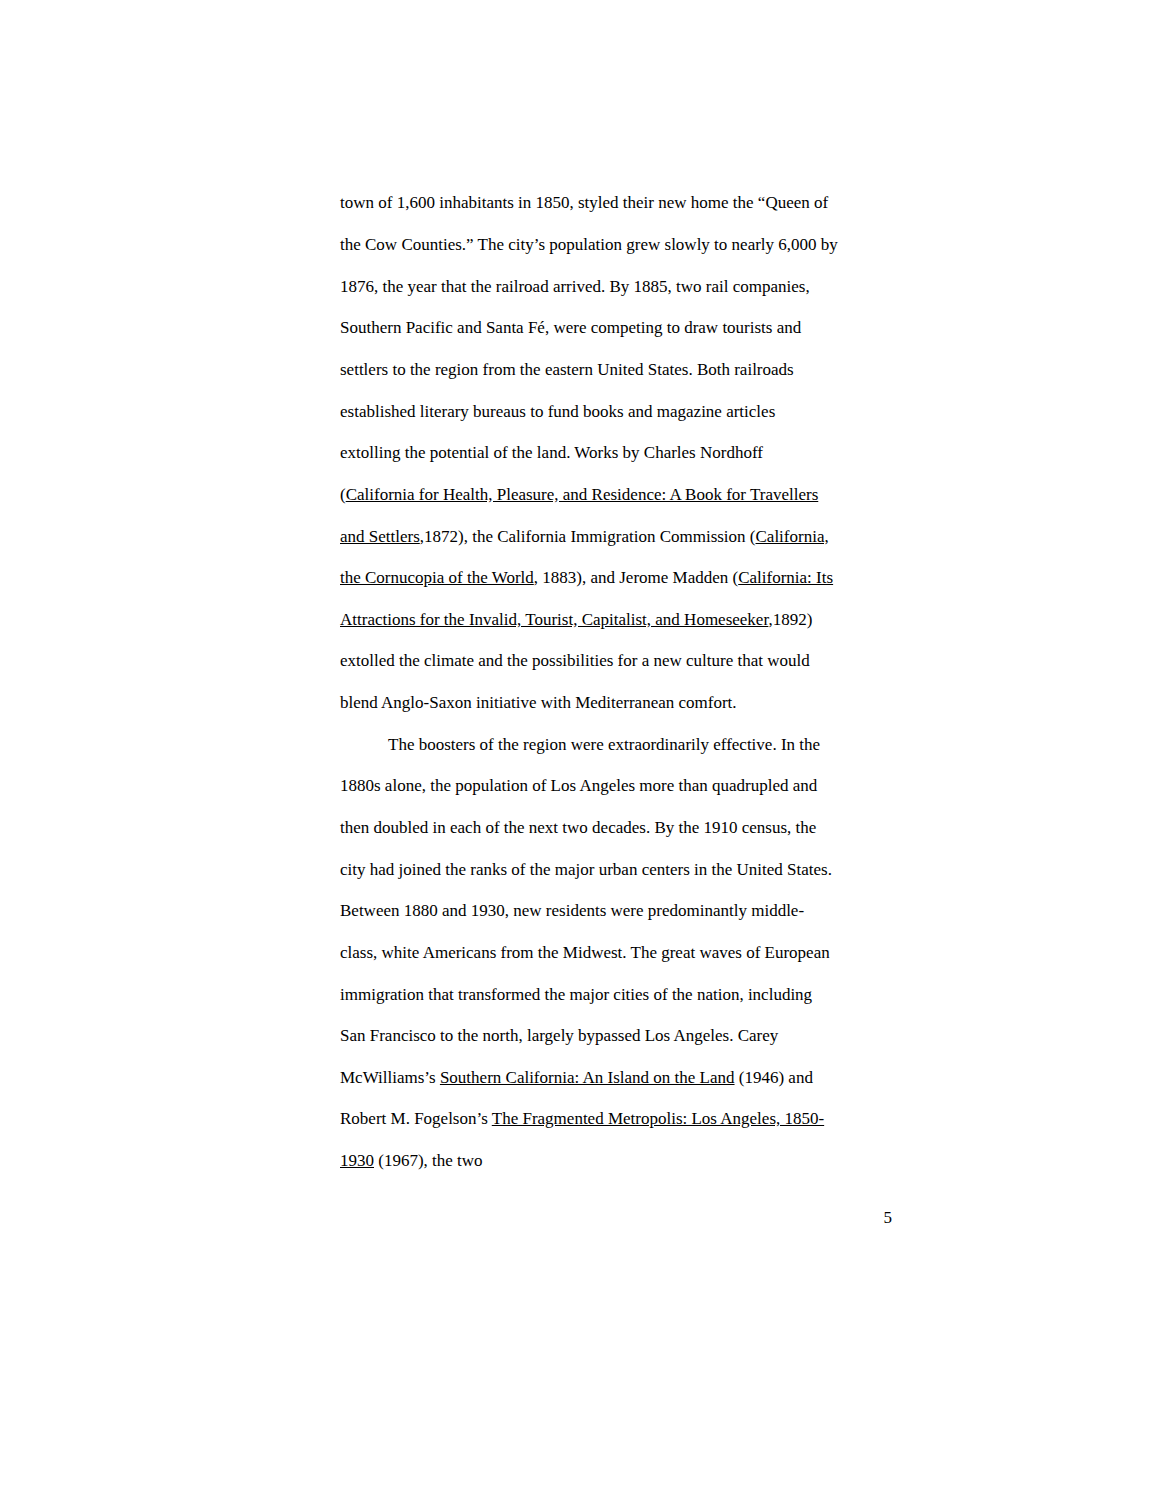town of 1,600 inhabitants in 1850, styled their new home the “Queen of the Cow Counties.” The city’s population grew slowly to nearly 6,000 by 1876, the year that the railroad arrived. By 1885, two rail companies, Southern Pacific and Santa Fé, were competing to draw tourists and settlers to the region from the eastern United States. Both railroads established literary bureaus to fund books and magazine articles extolling the potential of the land. Works by Charles Nordhoff (California for Health, Pleasure, and Residence: A Book for Travellers and Settlers,1872), the California Immigration Commission (California, the Cornucopia of the World, 1883), and Jerome Madden (California: Its Attractions for the Invalid, Tourist, Capitalist, and Homeseeker,1892) extolled the climate and the possibilities for a new culture that would blend Anglo-Saxon initiative with Mediterranean comfort.
The boosters of the region were extraordinarily effective. In the 1880s alone, the population of Los Angeles more than quadrupled and then doubled in each of the next two decades. By the 1910 census, the city had joined the ranks of the major urban centers in the United States. Between 1880 and 1930, new residents were predominantly middle-class, white Americans from the Midwest. The great waves of European immigration that transformed the major cities of the nation, including San Francisco to the north, largely bypassed Los Angeles. Carey McWilliams’s Southern California: An Island on the Land (1946) and Robert M. Fogelson’s The Fragmented Metropolis: Los Angeles, 1850-1930 (1967), the two
5